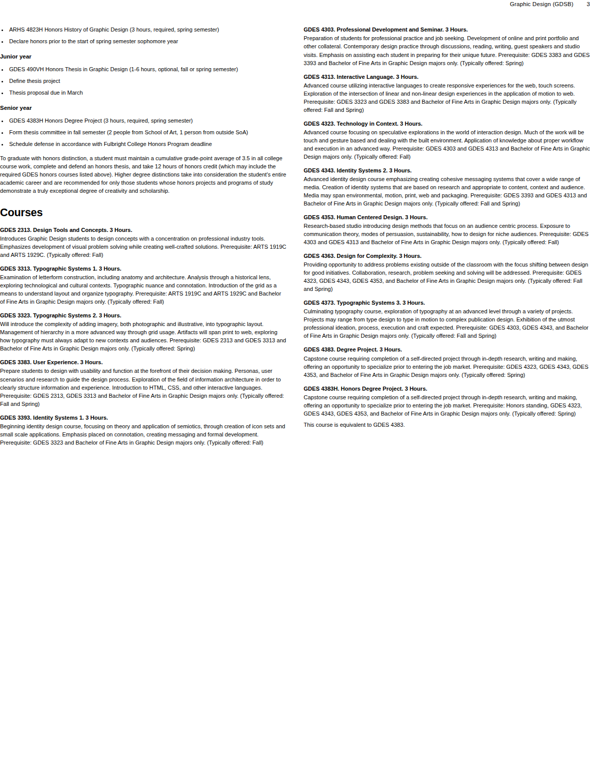Graphic Design (GDSB)3
ARHS 4823H Honors History of Graphic Design (3 hours, required, spring semester)
Declare honors prior to the start of spring semester sophomore year
Junior year
GDES 490VH Honors Thesis in Graphic Design (1-6 hours, optional, fall or spring semester)
Define thesis project
Thesis proposal due in March
Senior year
GDES 4383H Honors Degree Project (3 hours, required, spring semester)
Form thesis committee in fall semester (2 people from School of Art, 1 person from outside SoA)
Schedule defense in accordance with Fulbright College Honors Program deadline
To graduate with honors distinction, a student must maintain a cumulative grade-point average of 3.5 in all college course work, complete and defend an honors thesis, and take 12 hours of honors credit (which may include the required GDES honors courses listed above). Higher degree distinctions take into consideration the student's entire academic career and are recommended for only those students whose honors projects and programs of study demonstrate a truly exceptional degree of creativity and scholarship.
Courses
GDES 2313. Design Tools and Concepts. 3 Hours.
Introduces Graphic Design students to design concepts with a concentration on professional industry tools. Emphasizes development of visual problem solving while creating well-crafted solutions. Prerequisite: ARTS 1919C and ARTS 1929C. (Typically offered: Fall)
GDES 3313. Typographic Systems 1. 3 Hours.
Examination of letterform construction, including anatomy and architecture. Analysis through a historical lens, exploring technological and cultural contexts. Typographic nuance and connotation. Introduction of the grid as a means to understand layout and organize typography. Prerequisite: ARTS 1919C and ARTS 1929C and Bachelor of Fine Arts in Graphic Design majors only. (Typically offered: Fall)
GDES 3323. Typographic Systems 2. 3 Hours.
Will introduce the complexity of adding imagery, both photographic and illustrative, into typographic layout. Management of hierarchy in a more advanced way through grid usage. Artifacts will span print to web, exploring how typography must always adapt to new contexts and audiences. Prerequisite: GDES 2313 and GDES 3313 and Bachelor of Fine Arts in Graphic Design majors only. (Typically offered: Spring)
GDES 3383. User Experience. 3 Hours.
Prepare students to design with usability and function at the forefront of their decision making. Personas, user scenarios and research to guide the design process. Exploration of the field of information architecture in order to clearly structure information and experience. Introduction to HTML, CSS, and other interactive languages. Prerequisite: GDES 2313, GDES 3313 and Bachelor of Fine Arts in Graphic Design majors only. (Typically offered: Fall and Spring)
GDES 3393. Identity Systems 1. 3 Hours.
Beginning identity design course, focusing on theory and application of semiotics, through creation of icon sets and small scale applications. Emphasis placed on connotation, creating messaging and formal development. Prerequisite: GDES 3323 and Bachelor of Fine Arts in Graphic Design majors only. (Typically offered: Fall)
GDES 4303. Professional Development and Seminar. 3 Hours.
Preparation of students for professional practice and job seeking. Development of online and print portfolio and other collateral. Contemporary design practice through discussions, reading, writing, guest speakers and studio visits. Emphasis on assisting each student in preparing for their unique future. Prerequisite: GDES 3383 and GDES 3393 and Bachelor of Fine Arts in Graphic Design majors only. (Typically offered: Spring)
GDES 4313. Interactive Language. 3 Hours.
Advanced course utilizing interactive languages to create responsive experiences for the web, touch screens. Exploration of the intersection of linear and non-linear design experiences in the application of motion to web. Prerequisite: GDES 3323 and GDES 3383 and Bachelor of Fine Arts in Graphic Design majors only. (Typically offered: Fall and Spring)
GDES 4323. Technology in Context. 3 Hours.
Advanced course focusing on speculative explorations in the world of interaction design. Much of the work will be touch and gesture based and dealing with the built environment. Application of knowledge about proper workflow and execution in an advanced way. Prerequisite: GDES 4303 and GDES 4313 and Bachelor of Fine Arts in Graphic Design majors only. (Typically offered: Fall)
GDES 4343. Identity Systems 2. 3 Hours.
Advanced identity design course emphasizing creating cohesive messaging systems that cover a wide range of media. Creation of identity systems that are based on research and appropriate to content, context and audience. Media may span environmental, motion, print, web and packaging. Prerequisite: GDES 3393 and GDES 4313 and Bachelor of Fine Arts in Graphic Design majors only. (Typically offered: Fall and Spring)
GDES 4353. Human Centered Design. 3 Hours.
Research-based studio introducing design methods that focus on an audience centric process. Exposure to communication theory, modes of persuasion, sustainability, how to design for niche audiences. Prerequisite: GDES 4303 and GDES 4313 and Bachelor of Fine Arts in Graphic Design majors only. (Typically offered: Fall)
GDES 4363. Design for Complexity. 3 Hours.
Providing opportunity to address problems existing outside of the classroom with the focus shifting between design for good initiatives. Collaboration, research, problem seeking and solving will be addressed. Prerequisite: GDES 4323, GDES 4343, GDES 4353, and Bachelor of Fine Arts in Graphic Design majors only. (Typically offered: Fall and Spring)
GDES 4373. Typographic Systems 3. 3 Hours.
Culminating typography course, exploration of typography at an advanced level through a variety of projects. Projects may range from type design to type in motion to complex publication design. Exhibition of the utmost professional ideation, process, execution and craft expected. Prerequisite: GDES 4303, GDES 4343, and Bachelor of Fine Arts in Graphic Design majors only. (Typically offered: Fall and Spring)
GDES 4383. Degree Project. 3 Hours.
Capstone course requiring completion of a self-directed project through in-depth research, writing and making, offering an opportunity to specialize prior to entering the job market. Prerequisite: GDES 4323, GDES 4343, GDES 4353, and Bachelor of Fine Arts in Graphic Design majors only. (Typically offered: Spring)
GDES 4383H. Honors Degree Project. 3 Hours.
Capstone course requiring completion of a self-directed project through in-depth research, writing and making, offering an opportunity to specialize prior to entering the job market. Prerequisite: Honors standing, GDES 4323, GDES 4343, GDES 4353, and Bachelor of Fine Arts in Graphic Design majors only. (Typically offered: Spring)
This course is equivalent to GDES 4383.